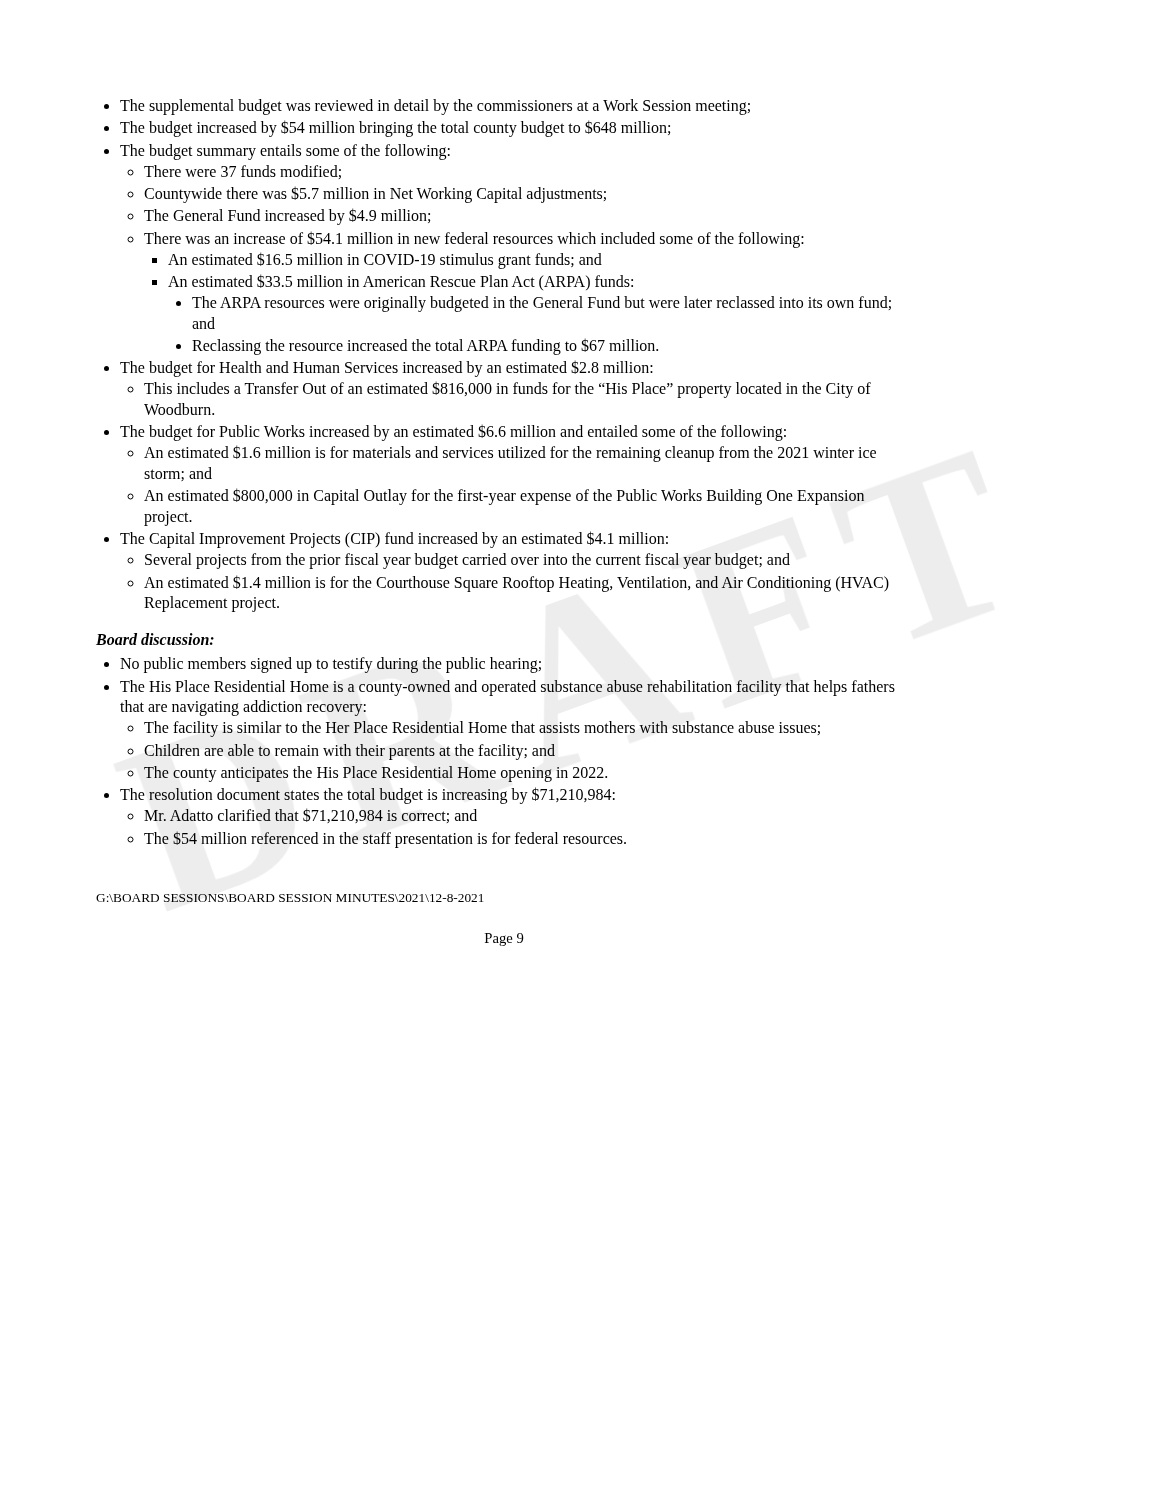DRAFT
The supplemental budget was reviewed in detail by the commissioners at a Work Session meeting;
The budget increased by $54 million bringing the total county budget to $648 million;
The budget summary entails some of the following:
There were 37 funds modified;
Countywide there was $5.7 million in Net Working Capital adjustments;
The General Fund increased by $4.9 million;
There was an increase of $54.1 million in new federal resources which included some of the following:
An estimated $16.5 million in COVID-19 stimulus grant funds; and
An estimated $33.5 million in American Rescue Plan Act (ARPA) funds:
The ARPA resources were originally budgeted in the General Fund but were later reclassed into its own fund; and
Reclassing the resource increased the total ARPA funding to $67 million.
The budget for Health and Human Services increased by an estimated $2.8 million:
This includes a Transfer Out of an estimated $816,000 in funds for the “His Place” property located in the City of Woodburn.
The budget for Public Works increased by an estimated $6.6 million and entailed some of the following:
An estimated $1.6 million is for materials and services utilized for the remaining cleanup from the 2021 winter ice storm; and
An estimated $800,000 in Capital Outlay for the first-year expense of the Public Works Building One Expansion project.
The Capital Improvement Projects (CIP) fund increased by an estimated $4.1 million:
Several projects from the prior fiscal year budget carried over into the current fiscal year budget; and
An estimated $1.4 million is for the Courthouse Square Rooftop Heating, Ventilation, and Air Conditioning (HVAC) Replacement project.
Board discussion:
No public members signed up to testify during the public hearing;
The His Place Residential Home is a county-owned and operated substance abuse rehabilitation facility that helps fathers that are navigating addiction recovery:
The facility is similar to the Her Place Residential Home that assists mothers with substance abuse issues;
Children are able to remain with their parents at the facility; and
The county anticipates the His Place Residential Home opening in 2022.
The resolution document states the total budget is increasing by $71,210,984:
Mr. Adatto clarified that $71,210,984 is correct; and
The $54 million referenced in the staff presentation is for federal resources.
G:\BOARD SESSIONS\BOARD SESSION MINUTES\2021\12-8-2021
Page 9